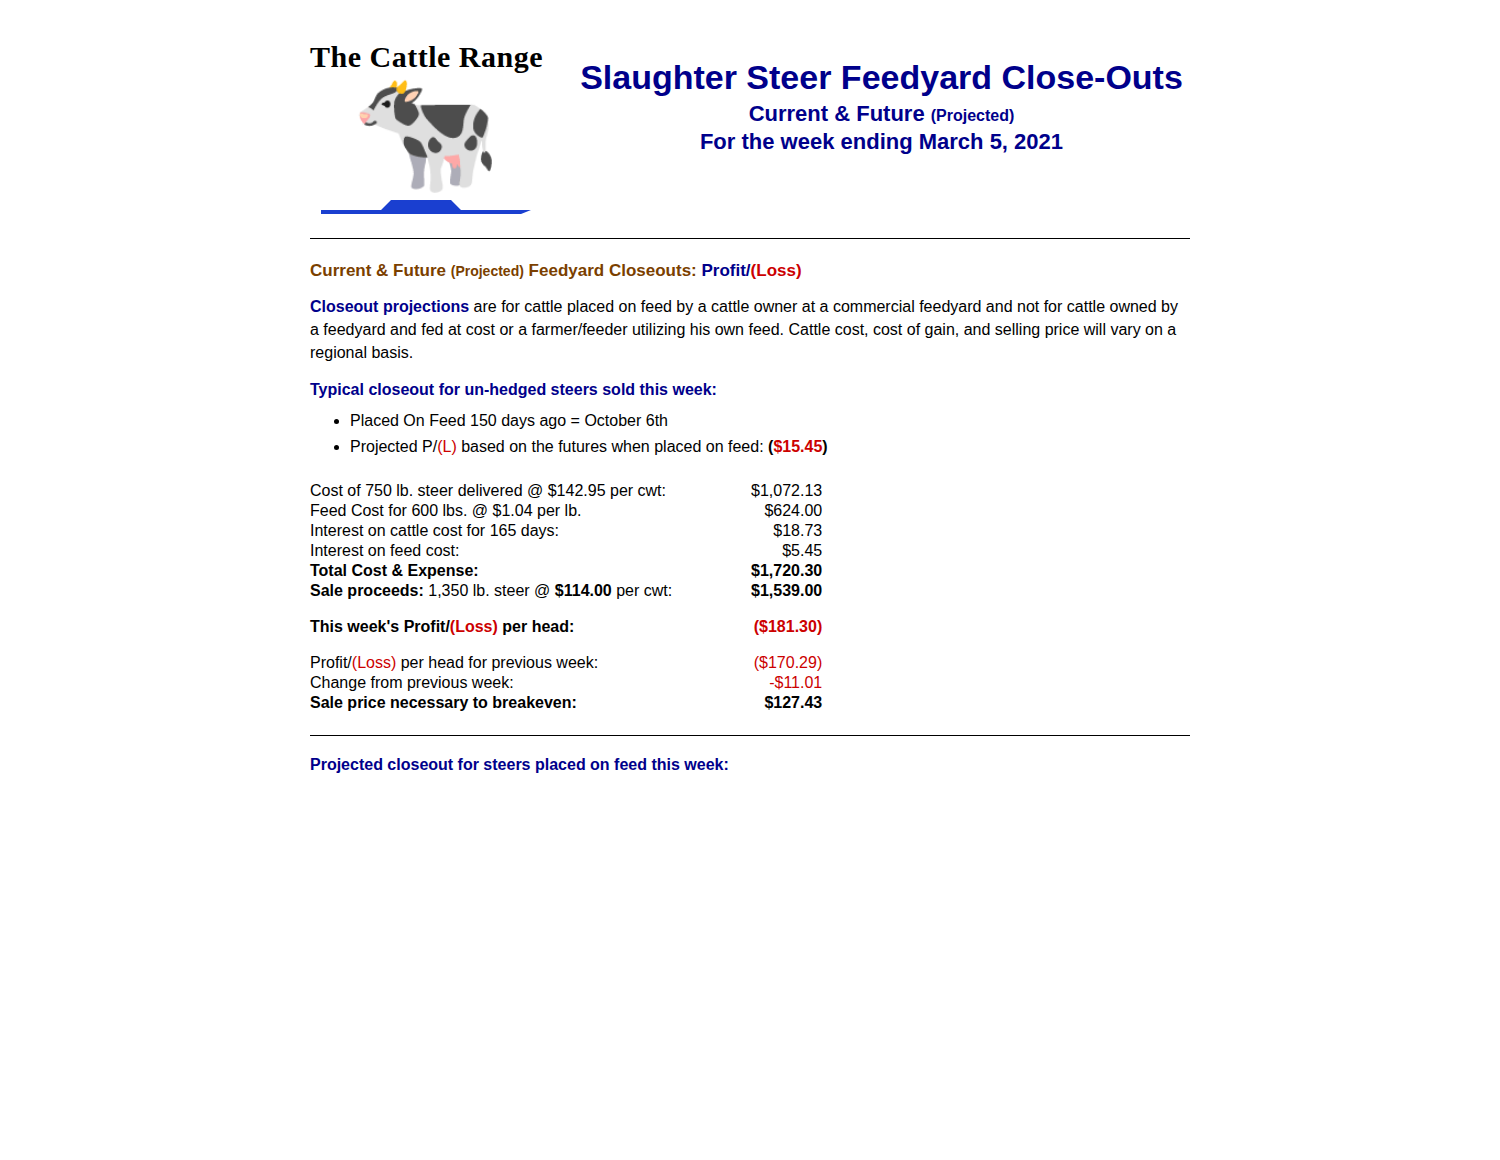The Cattle Range
🐄
Slaughter Steer Feedyard Close-Outs
Current & Future (Projected)
For the week ending March 5, 2021
Current & Future (Projected) Feedyard Closeouts: Profit/(Loss)
Closeout projections are for cattle placed on feed by a cattle owner at a commercial feedyard and not for cattle owned by a feedyard and fed at cost or a farmer/feeder utilizing his own feed. Cattle cost, cost of gain, and selling price will vary on a regional basis.
Typical closeout for un-hedged steers sold this week:
Placed On Feed 150 days ago = October 6th
Projected P/(L) based on the futures when placed on feed: ($15.45)
| Cost of 750 lb. steer delivered @ $142.95 per cwt: | $1,072.13 |
| Feed Cost for 600 lbs. @ $1.04 per lb. | $624.00 |
| Interest on cattle cost for 165 days: | $18.73 |
| Interest on feed cost: | $5.45 |
| Total Cost & Expense: | $1,720.30 |
| Sale proceeds: 1,350 lb. steer @ $114.00 per cwt: | $1,539.00 |
| This week's Profit/ (Loss) per head: | ($181.30) |
| Profit/ (Loss) per head for previous week: | ($170.29) |
| Change from previous week: | -$11.01 |
| Sale price necessary to breakeven: | $127.43 |
Projected closeout for steers placed on feed this week: